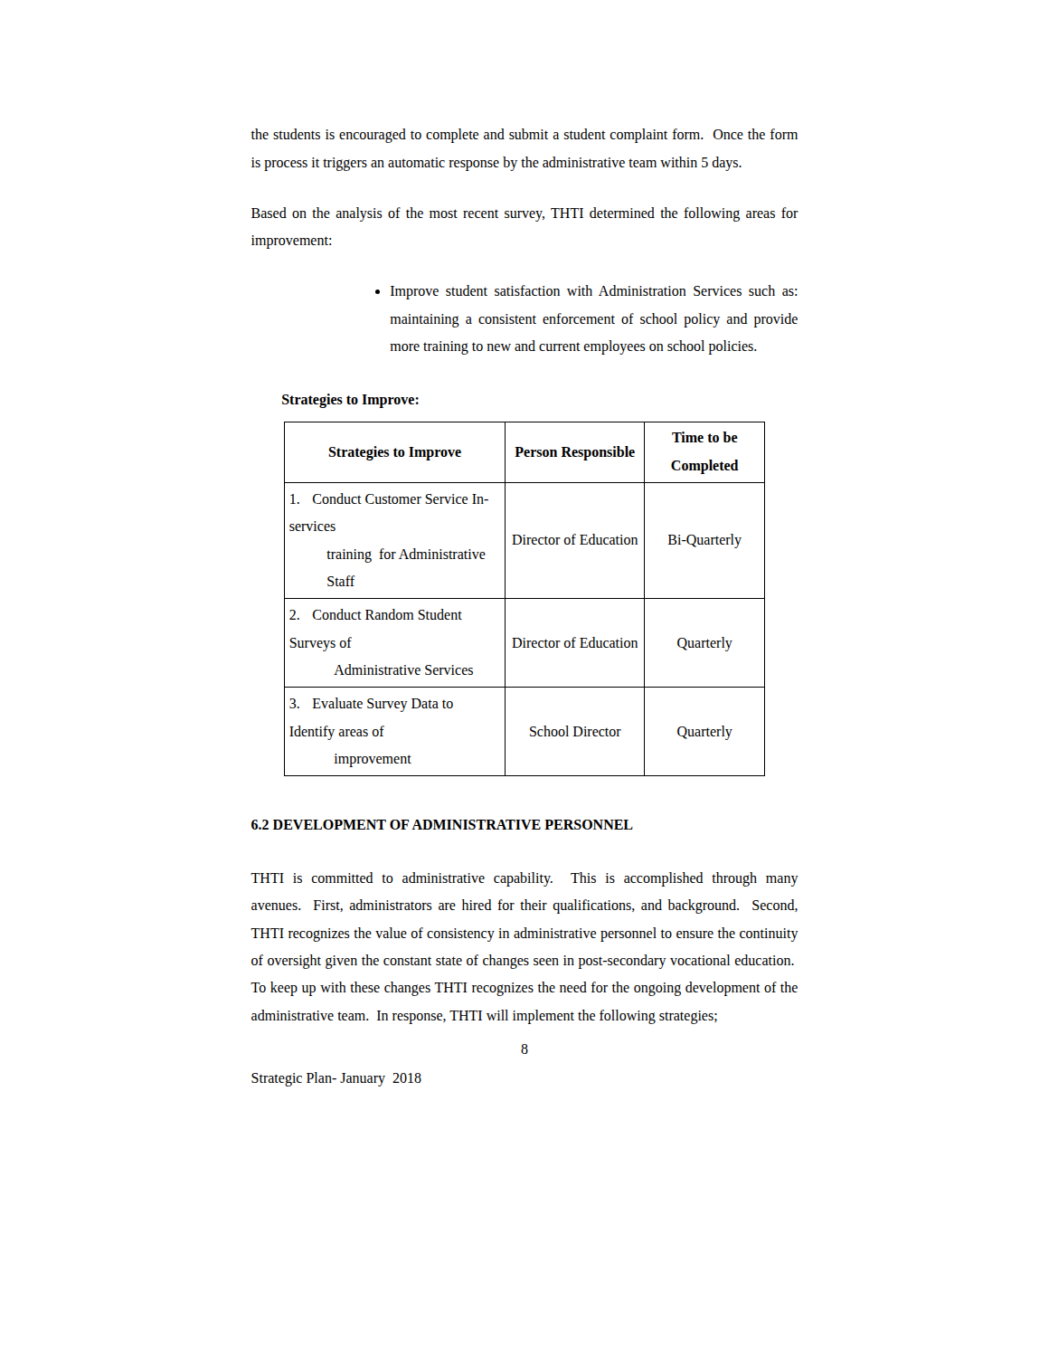the students is encouraged to complete and submit a student complaint form. Once the form is process it triggers an automatic response by the administrative team within 5 days.
Based on the analysis of the most recent survey, THTI determined the following areas for improvement:
Improve student satisfaction with Administration Services such as: maintaining a consistent enforcement of school policy and provide more training to new and current employees on school policies.
Strategies to Improve:
| Strategies to Improve | Person Responsible | Time to be Completed |
| --- | --- | --- |
| 1. Conduct Customer Service In-services training for Administrative Staff | Director of Education | Bi-Quarterly |
| 2. Conduct Random Student Surveys of Administrative Services | Director of Education | Quarterly |
| 3. Evaluate Survey Data to Identify areas of improvement | School Director | Quarterly |
6.2 DEVELOPMENT OF ADMINISTRATIVE PERSONNEL
THTI is committed to administrative capability. This is accomplished through many avenues. First, administrators are hired for their qualifications, and background. Second, THTI recognizes the value of consistency in administrative personnel to ensure the continuity of oversight given the constant state of changes seen in post-secondary vocational education. To keep up with these changes THTI recognizes the need for the ongoing development of the administrative team. In response, THTI will implement the following strategies;
8
Strategic Plan- January 2018